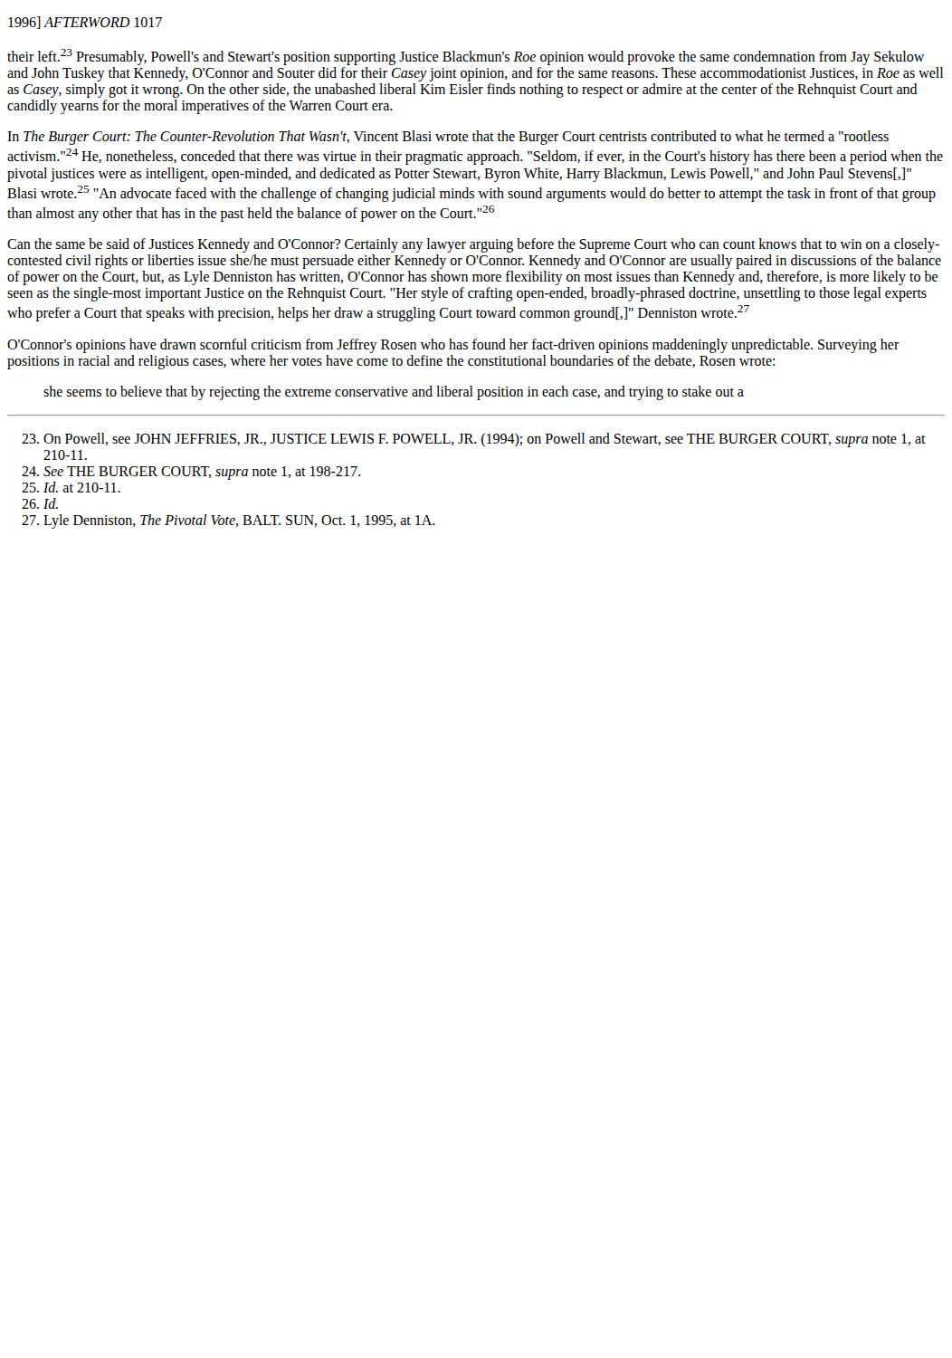1996] AFTERWORD 1017
their left.23 Presumably, Powell's and Stewart's position supporting Justice Blackmun's Roe opinion would provoke the same condemnation from Jay Sekulow and John Tuskey that Kennedy, O'Connor and Souter did for their Casey joint opinion, and for the same reasons. These accommodationist Justices, in Roe as well as Casey, simply got it wrong. On the other side, the unabashed liberal Kim Eisler finds nothing to respect or admire at the center of the Rehnquist Court and candidly yearns for the moral imperatives of the Warren Court era.
In The Burger Court: The Counter-Revolution That Wasn't, Vincent Blasi wrote that the Burger Court centrists contributed to what he termed a "rootless activism."24 He, nonetheless, conceded that there was virtue in their pragmatic approach. "Seldom, if ever, in the Court's history has there been a period when the pivotal justices were as intelligent, open-minded, and dedicated as Potter Stewart, Byron White, Harry Blackmun, Lewis Powell," and John Paul Stevens[,]" Blasi wrote.25 "An advocate faced with the challenge of changing judicial minds with sound arguments would do better to attempt the task in front of that group than almost any other that has in the past held the balance of power on the Court."26
Can the same be said of Justices Kennedy and O'Connor? Certainly any lawyer arguing before the Supreme Court who can count knows that to win on a closely-contested civil rights or liberties issue she/he must persuade either Kennedy or O'Connor. Kennedy and O'Connor are usually paired in discussions of the balance of power on the Court, but, as Lyle Denniston has written, O'Connor has shown more flexibility on most issues than Kennedy and, therefore, is more likely to be seen as the single-most important Justice on the Rehnquist Court. "Her style of crafting open-ended, broadly-phrased doctrine, unsettling to those legal experts who prefer a Court that speaks with precision, helps her draw a struggling Court toward common ground[,]" Denniston wrote.27
O'Connor's opinions have drawn scornful criticism from Jeffrey Rosen who has found her fact-driven opinions maddeningly unpredictable. Surveying her positions in racial and religious cases, where her votes have come to define the constitutional boundaries of the debate, Rosen wrote:
she seems to believe that by rejecting the extreme conservative and liberal position in each case, and trying to stake out a
On Powell, see JOHN JEFFRIES, JR., JUSTICE LEWIS F. POWELL, JR. (1994); on Powell and Stewart, see THE BURGER COURT, supra note 1, at 210-11.
See THE BURGER COURT, supra note 1, at 198-217.
Id. at 210-11.
Id.
Lyle Denniston, The Pivotal Vote, BALT. SUN, Oct. 1, 1995, at 1A.